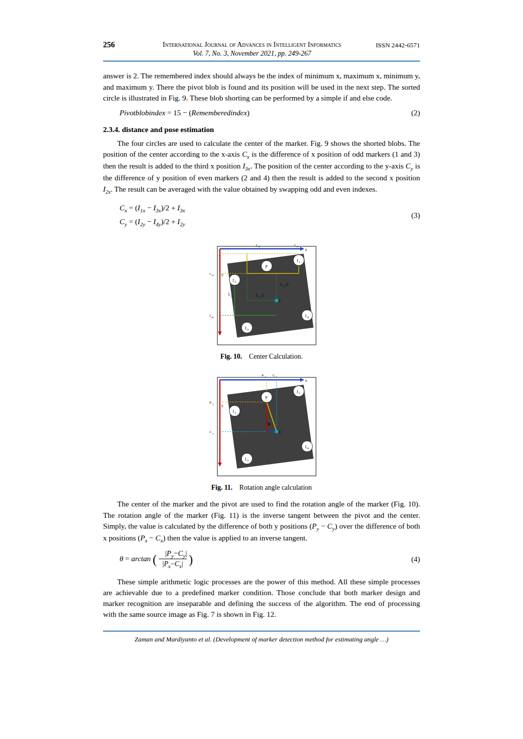256
International Journal of Advances in Intelligent Informatics
Vol. 7, No. 3, November 2021, pp. 249-267
ISSN 2442-6571
answer is 2. The remembered index should always be the index of minimum x, maximum x, minimum y, and maximum y. There the pivot blob is found and its position will be used in the next step. The sorted circle is illustrated in Fig. 9. These blob shorting can be performed by a simple if and else code.
Pivotblobindex = 15 − (Rememberedindex)
(2)
2.3.4. distance and pose estimation
The four circles are used to calculate the center of the marker. Fig. 9 shows the shorted blobs. The position of the center according to the x-axis Cx is the difference of x position of odd markers (1 and 3) then the result is added to the third x position I3x. The position of the center according to the y-axis Cy is the difference of y position of even markers (2 and 4) then the result is added to the second x position I2x. The result can be averaged with the value obtained by swapping odd and even indexes.
Cx = (I1x − I3x)/2 + I3x
Cy = (I2y − I4y)/2 + I2y
(3)
x y I 1 I 2 I 3 I 4 P C I 3x I 1x I 2y I 4y L 2 L 2 /2 L 1 /2
Fig. 10. Center Calculation.
x y θ I 1 I 2 I 3 I 4 P C P x C x P y C y
Fig. 11. Rotation angle calculation
The center of the marker and the pivot are used to find the rotation angle of the marker (Fig. 10). The rotation angle of the marker (Fig. 11) is the inverse tangent between the pivot and the center. Simply, the value is calculated by the difference of both y positions (Py − Cy) over the difference of both x positions (Px − Cx) then the value is applied to an inverse tangent.
θ = arctan ( |Py−Cy| |Px−Cx| )
(4)
These simple arithmetic logic processes are the power of this method. All these simple processes are achievable due to a predefined marker condition. Those conclude that both marker design and marker recognition are inseparable and defining the success of the algorithm. The end of processing with the same source image as Fig. 7 is shown in Fig. 12.
Zaman and Mardiyanto et al. (Development of marker detection method for estimating angle …)